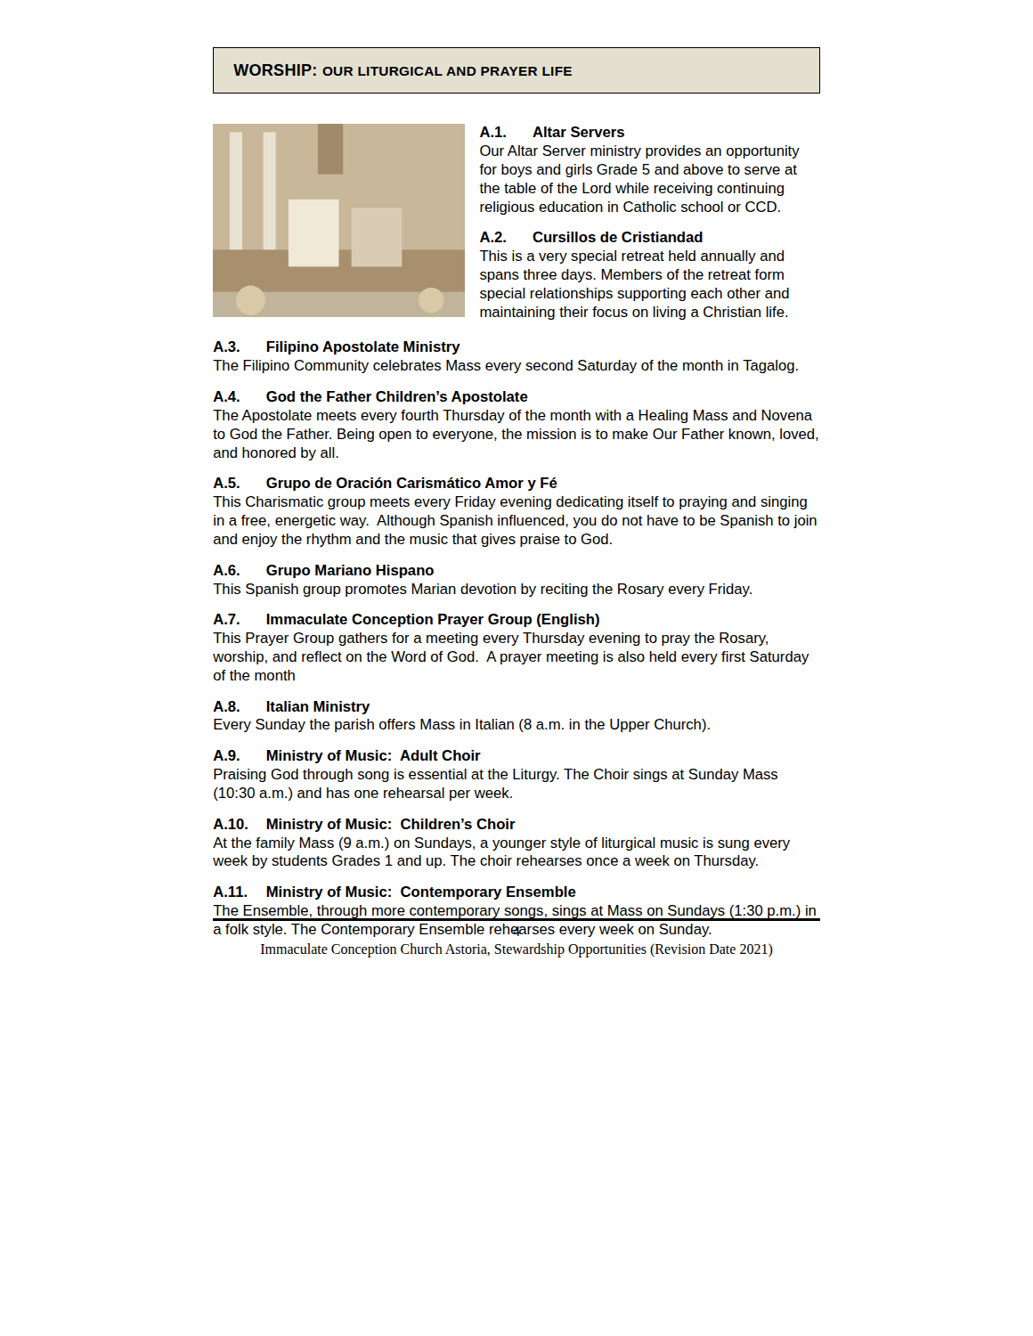WORSHIP: OUR LITURGICAL AND PRAYER LIFE
A.1. Altar Servers
Our Altar Server ministry provides an opportunity for boys and girls Grade 5 and above to serve at the table of the Lord while receiving continuing religious education in Catholic school or CCD.
A.2. Cursillos de Cristiandad
This is a very special retreat held annually and spans three days. Members of the retreat form special relationships supporting each other and maintaining their focus on living a Christian life.
A.3. Filipino Apostolate Ministry
The Filipino Community celebrates Mass every second Saturday of the month in Tagalog.
A.4. God the Father Children’s Apostolate
The Apostolate meets every fourth Thursday of the month with a Healing Mass and Novena to God the Father. Being open to everyone, the mission is to make Our Father known, loved, and honored by all.
A.5. Grupo de Oración Carismático Amor y Fé
This Charismatic group meets every Friday evening dedicating itself to praying and singing in a free, energetic way. Although Spanish influenced, you do not have to be Spanish to join and enjoy the rhythm and the music that gives praise to God.
A.6. Grupo Mariano Hispano
This Spanish group promotes Marian devotion by reciting the Rosary every Friday.
A.7. Immaculate Conception Prayer Group (English)
This Prayer Group gathers for a meeting every Thursday evening to pray the Rosary, worship, and reflect on the Word of God. A prayer meeting is also held every first Saturday of the month
A.8. Italian Ministry
Every Sunday the parish offers Mass in Italian (8 a.m. in the Upper Church).
A.9. Ministry of Music: Adult Choir
Praising God through song is essential at the Liturgy. The Choir sings at Sunday Mass (10:30 a.m.) and has one rehearsal per week.
A.10. Ministry of Music: Children’s Choir
At the family Mass (9 a.m.) on Sundays, a younger style of liturgical music is sung every week by students Grades 1 and up. The choir rehearses once a week on Thursday.
A.11. Ministry of Music: Contemporary Ensemble
The Ensemble, through more contemporary songs, sings at Mass on Sundays (1:30 p.m.) in a folk style. The Contemporary Ensemble rehearses every week on Sunday.
4
Immaculate Conception Church Astoria, Stewardship Opportunities (Revision Date 2021)